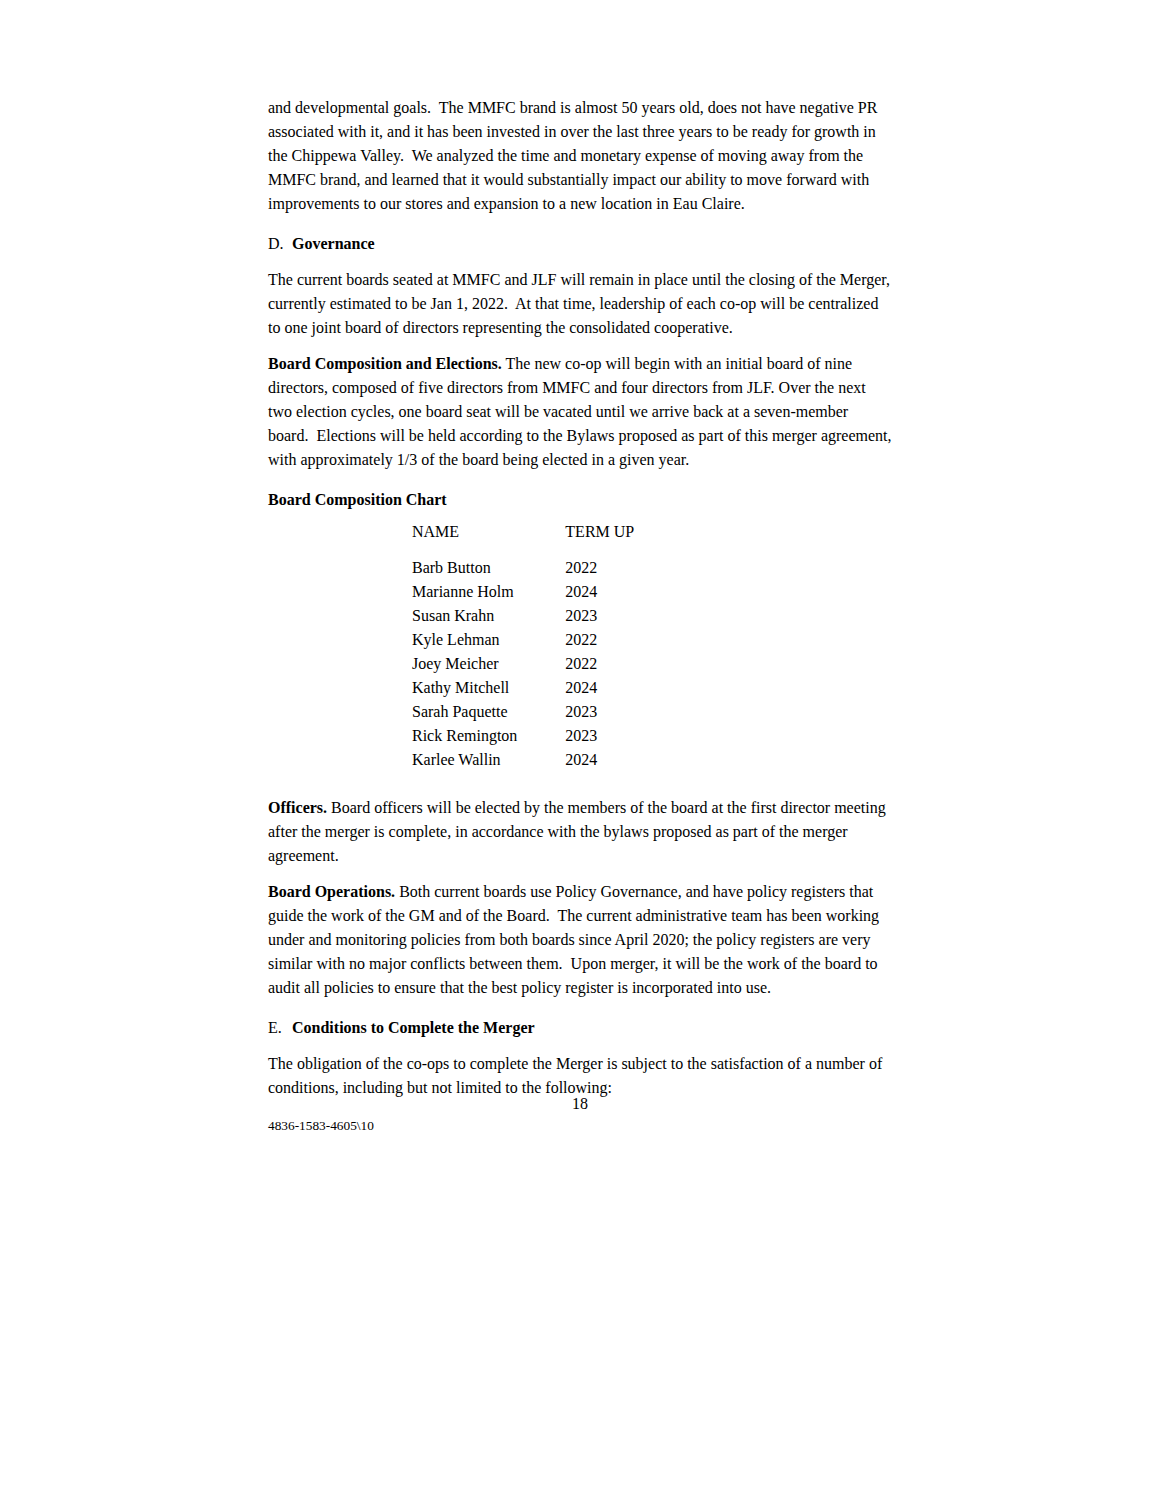and developmental goals. The MMFC brand is almost 50 years old, does not have negative PR associated with it, and it has been invested in over the last three years to be ready for growth in the Chippewa Valley. We analyzed the time and monetary expense of moving away from the MMFC brand, and learned that it would substantially impact our ability to move forward with improvements to our stores and expansion to a new location in Eau Claire.
D. Governance
The current boards seated at MMFC and JLF will remain in place until the closing of the Merger, currently estimated to be Jan 1, 2022. At that time, leadership of each co-op will be centralized to one joint board of directors representing the consolidated cooperative.
Board Composition and Elections. The new co-op will begin with an initial board of nine directors, composed of five directors from MMFC and four directors from JLF. Over the next two election cycles, one board seat will be vacated until we arrive back at a seven-member board. Elections will be held according to the Bylaws proposed as part of this merger agreement, with approximately 1/3 of the board being elected in a given year.
Board Composition Chart
| NAME | TERM UP |
| Barb Button | 2022 |
| Marianne Holm | 2024 |
| Susan Krahn | 2023 |
| Kyle Lehman | 2022 |
| Joey Meicher | 2022 |
| Kathy Mitchell | 2024 |
| Sarah Paquette | 2023 |
| Rick Remington | 2023 |
| Karlee Wallin | 2024 |
Officers. Board officers will be elected by the members of the board at the first director meeting after the merger is complete, in accordance with the bylaws proposed as part of the merger agreement.
Board Operations. Both current boards use Policy Governance, and have policy registers that guide the work of the GM and of the Board. The current administrative team has been working under and monitoring policies from both boards since April 2020; the policy registers are very similar with no major conflicts between them. Upon merger, it will be the work of the board to audit all policies to ensure that the best policy register is incorporated into use.
E. Conditions to Complete the Merger
The obligation of the co-ops to complete the Merger is subject to the satisfaction of a number of conditions, including but not limited to the following:
18
4836-1583-4605\10